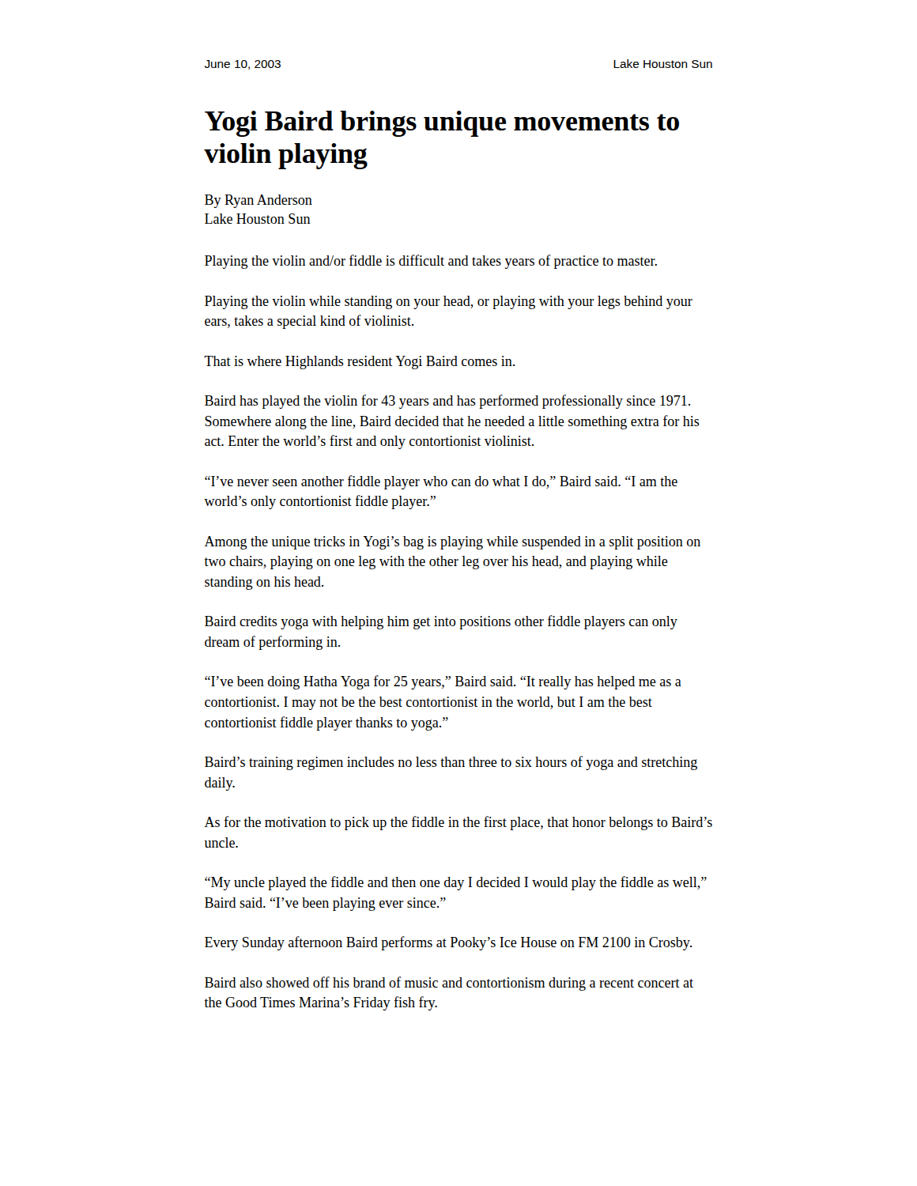June 10, 2003 Lake Houston Sun
Yogi Baird brings unique movements to violin playing
By Ryan Anderson
Lake Houston Sun
Playing the violin and/or fiddle is difficult and takes years of practice to master.
Playing the violin while standing on your head, or playing with your legs behind your ears, takes a special kind of violinist.
That is where Highlands resident Yogi Baird comes in.
Baird has played the violin for 43 years and has performed professionally since 1971. Somewhere along the line, Baird decided that he needed a little something extra for his act. Enter the world’s first and only contortionist violinist.
“I’ve never seen another fiddle player who can do what I do,” Baird said. “I am the world’s only contortionist fiddle player.”
Among the unique tricks in Yogi’s bag is playing while suspended in a split position on two chairs, playing on one leg with the other leg over his head, and playing while standing on his head.
Baird credits yoga with helping him get into positions other fiddle players can only dream of performing in.
“I’ve been doing Hatha Yoga for 25 years,” Baird said. “It really has helped me as a contortionist. I may not be the best contortionist in the world, but I am the best contortionist fiddle player thanks to yoga.”
Baird’s training regimen includes no less than three to six hours of yoga and stretching daily.
As for the motivation to pick up the fiddle in the first place, that honor belongs to Baird’s uncle.
“My uncle played the fiddle and then one day I decided I would play the fiddle as well,” Baird said. “I’ve been playing ever since.”
Every Sunday afternoon Baird performs at Pooky’s Ice House on FM 2100 in Crosby.
Baird also showed off his brand of music and contortionism during a recent concert at the Good Times Marina’s Friday fish fry.